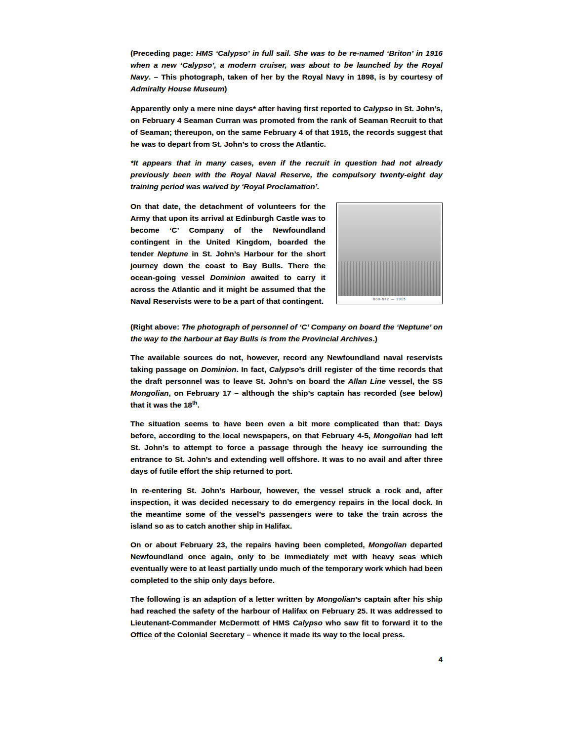(Preceding page: HMS ‘Calypso’ in full sail. She was to be re-named ‘Briton’ in 1916 when a new ‘Calypso’, a modern cruiser, was about to be launched by the Royal Navy. – This photograph, taken of her by the Royal Navy in 1898, is by courtesy of Admiralty House Museum)
Apparently only a mere nine days* after having first reported to Calypso in St. John’s, on February 4 Seaman Curran was promoted from the rank of Seaman Recruit to that of Seaman; thereupon, on the same February 4 of that 1915, the records suggest that he was to depart from St. John’s to cross the Atlantic.
*It appears that in many cases, even if the recruit in question had not already previously been with the Royal Naval Reserve, the compulsory twenty-eight day training period was waived by ‘Royal Proclamation’.
800-572 — 1915
On that date, the detachment of volunteers for the Army that upon its arrival at Edinburgh Castle was to become ‘C’ Company of the Newfoundland contingent in the United Kingdom, boarded the tender Neptune in St. John’s Harbour for the short journey down the coast to Bay Bulls. There the ocean-going vessel Dominion awaited to carry it across the Atlantic and it might be assumed that the Naval Reservists were to be a part of that contingent.
(Right above: The photograph of personnel of ‘C’ Company on board the ‘Neptune’ on the way to the harbour at Bay Bulls is from the Provincial Archives.)
The available sources do not, however, record any Newfoundland naval reservists taking passage on Dominion. In fact, Calypso’s drill register of the time records that the draft personnel was to leave St. John’s on board the Allan Line vessel, the SS Mongolian, on February 17 – although the ship’s captain has recorded (see below) that it was the 18th.
The situation seems to have been even a bit more complicated than that: Days before, according to the local newspapers, on that February 4-5, Mongolian had left St. John’s to attempt to force a passage through the heavy ice surrounding the entrance to St. John’s and extending well offshore. It was to no avail and after three days of futile effort the ship returned to port.
In re-entering St. John’s Harbour, however, the vessel struck a rock and, after inspection, it was decided necessary to do emergency repairs in the local dock. In the meantime some of the vessel’s passengers were to take the train across the island so as to catch another ship in Halifax.
On or about February 23, the repairs having been completed, Mongolian departed Newfoundland once again, only to be immediately met with heavy seas which eventually were to at least partially undo much of the temporary work which had been completed to the ship only days before.
The following is an adaption of a letter written by Mongolian’s captain after his ship had reached the safety of the harbour of Halifax on February 25. It was addressed to Lieutenant-Commander McDermott of HMS Calypso who saw fit to forward it to the Office of the Colonial Secretary – whence it made its way to the local press.
4